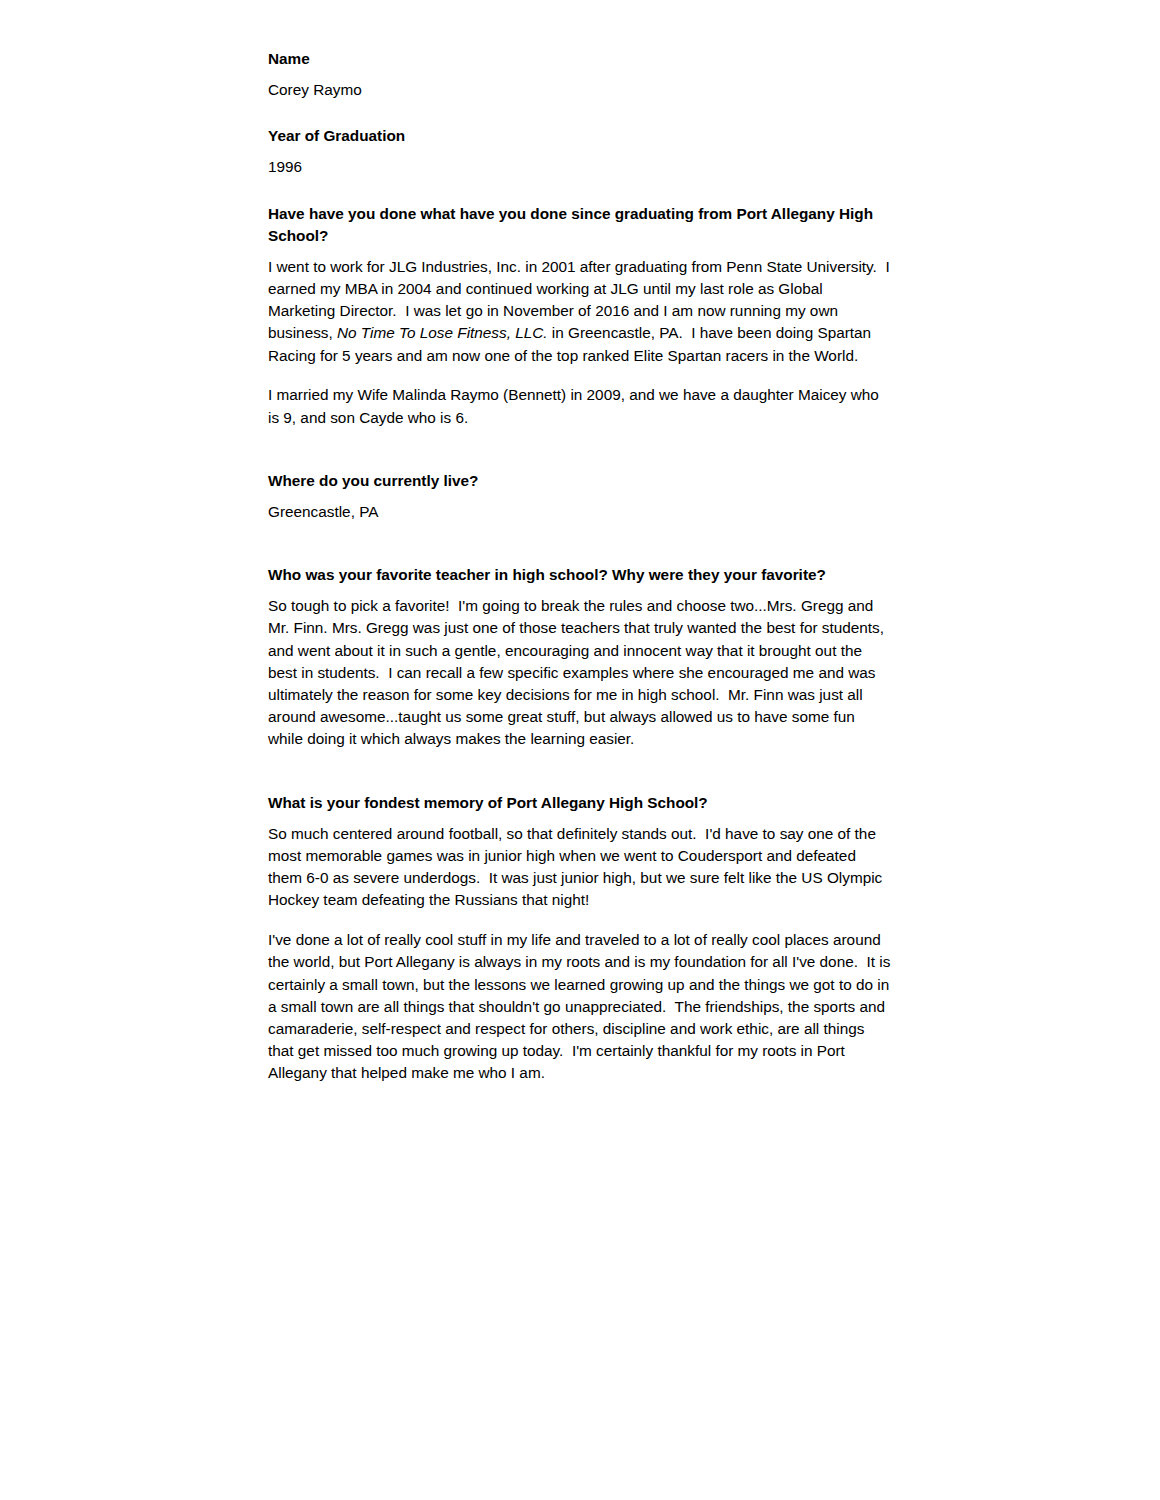Name
Corey Raymo
Year of Graduation
1996
Have have you done what have you done since graduating from Port Allegany High School?
I went to work for JLG Industries, Inc. in 2001 after graduating from Penn State University. I earned my MBA in 2004 and continued working at JLG until my last role as Global Marketing Director. I was let go in November of 2016 and I am now running my own business, No Time To Lose Fitness, LLC. in Greencastle, PA. I have been doing Spartan Racing for 5 years and am now one of the top ranked Elite Spartan racers in the World.
I married my Wife Malinda Raymo (Bennett) in 2009, and we have a daughter Maicey who is 9, and son Cayde who is 6.
Where do you currently live?
Greencastle, PA
Who was your favorite teacher in high school? Why were they your favorite?
So tough to pick a favorite! I'm going to break the rules and choose two...Mrs. Gregg and Mr. Finn. Mrs. Gregg was just one of those teachers that truly wanted the best for students, and went about it in such a gentle, encouraging and innocent way that it brought out the best in students. I can recall a few specific examples where she encouraged me and was ultimately the reason for some key decisions for me in high school. Mr. Finn was just all around awesome...taught us some great stuff, but always allowed us to have some fun while doing it which always makes the learning easier.
What is your fondest memory of Port Allegany High School?
So much centered around football, so that definitely stands out. I'd have to say one of the most memorable games was in junior high when we went to Coudersport and defeated them 6-0 as severe underdogs. It was just junior high, but we sure felt like the US Olympic Hockey team defeating the Russians that night!
I've done a lot of really cool stuff in my life and traveled to a lot of really cool places around the world, but Port Allegany is always in my roots and is my foundation for all I've done. It is certainly a small town, but the lessons we learned growing up and the things we got to do in a small town are all things that shouldn't go unappreciated. The friendships, the sports and camaraderie, self-respect and respect for others, discipline and work ethic, are all things that get missed too much growing up today. I'm certainly thankful for my roots in Port Allegany that helped make me who I am.